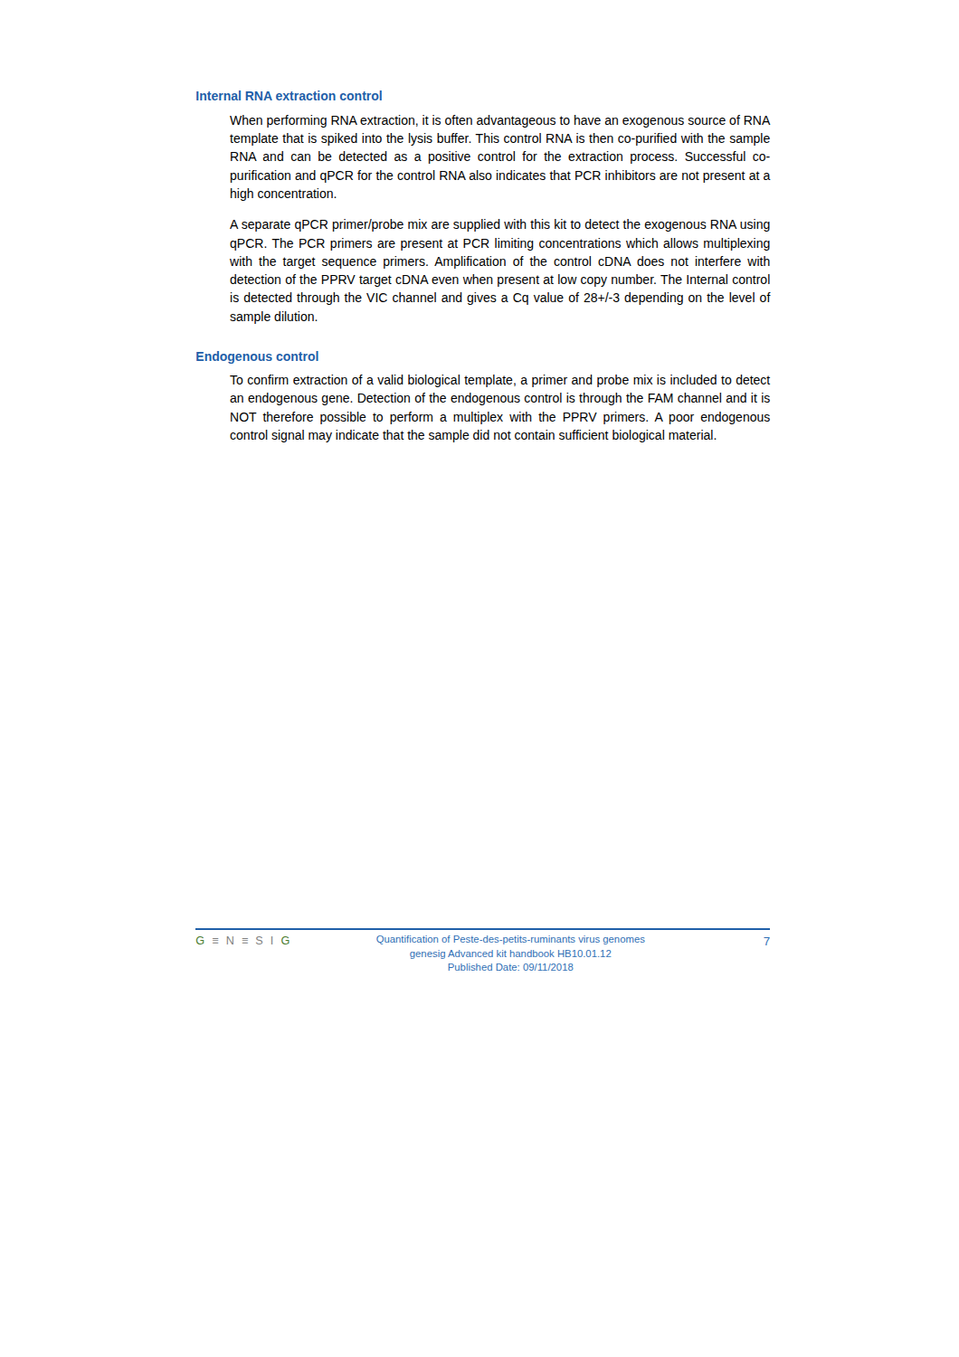Internal RNA extraction control
When performing RNA extraction, it is often advantageous to have an exogenous source of RNA template that is spiked into the lysis buffer. This control RNA is then co-purified with the sample RNA and can be detected as a positive control for the extraction process. Successful co-purification and qPCR for the control RNA also indicates that PCR inhibitors are not present at a high concentration.
A separate qPCR primer/probe mix are supplied with this kit to detect the exogenous RNA using qPCR. The PCR primers are present at PCR limiting concentrations which allows multiplexing with the target sequence primers. Amplification of the control cDNA does not interfere with detection of the PPRV target cDNA even when present at low copy number. The Internal control is detected through the VIC channel and gives a Cq value of 28+/-3 depending on the level of sample dilution.
Endogenous control
To confirm extraction of a valid biological template, a primer and probe mix is included to detect an endogenous gene. Detection of the endogenous control is through the FAM channel and it is NOT therefore possible to perform a multiplex with the PPRV primers. A poor endogenous control signal may indicate that the sample did not contain sufficient biological material.
G ≡ N ≡ S I G
Quantification of Peste-des-petits-ruminants virus genomes
genesig Advanced kit handbook HB10.01.12
Published Date: 09/11/2018
7